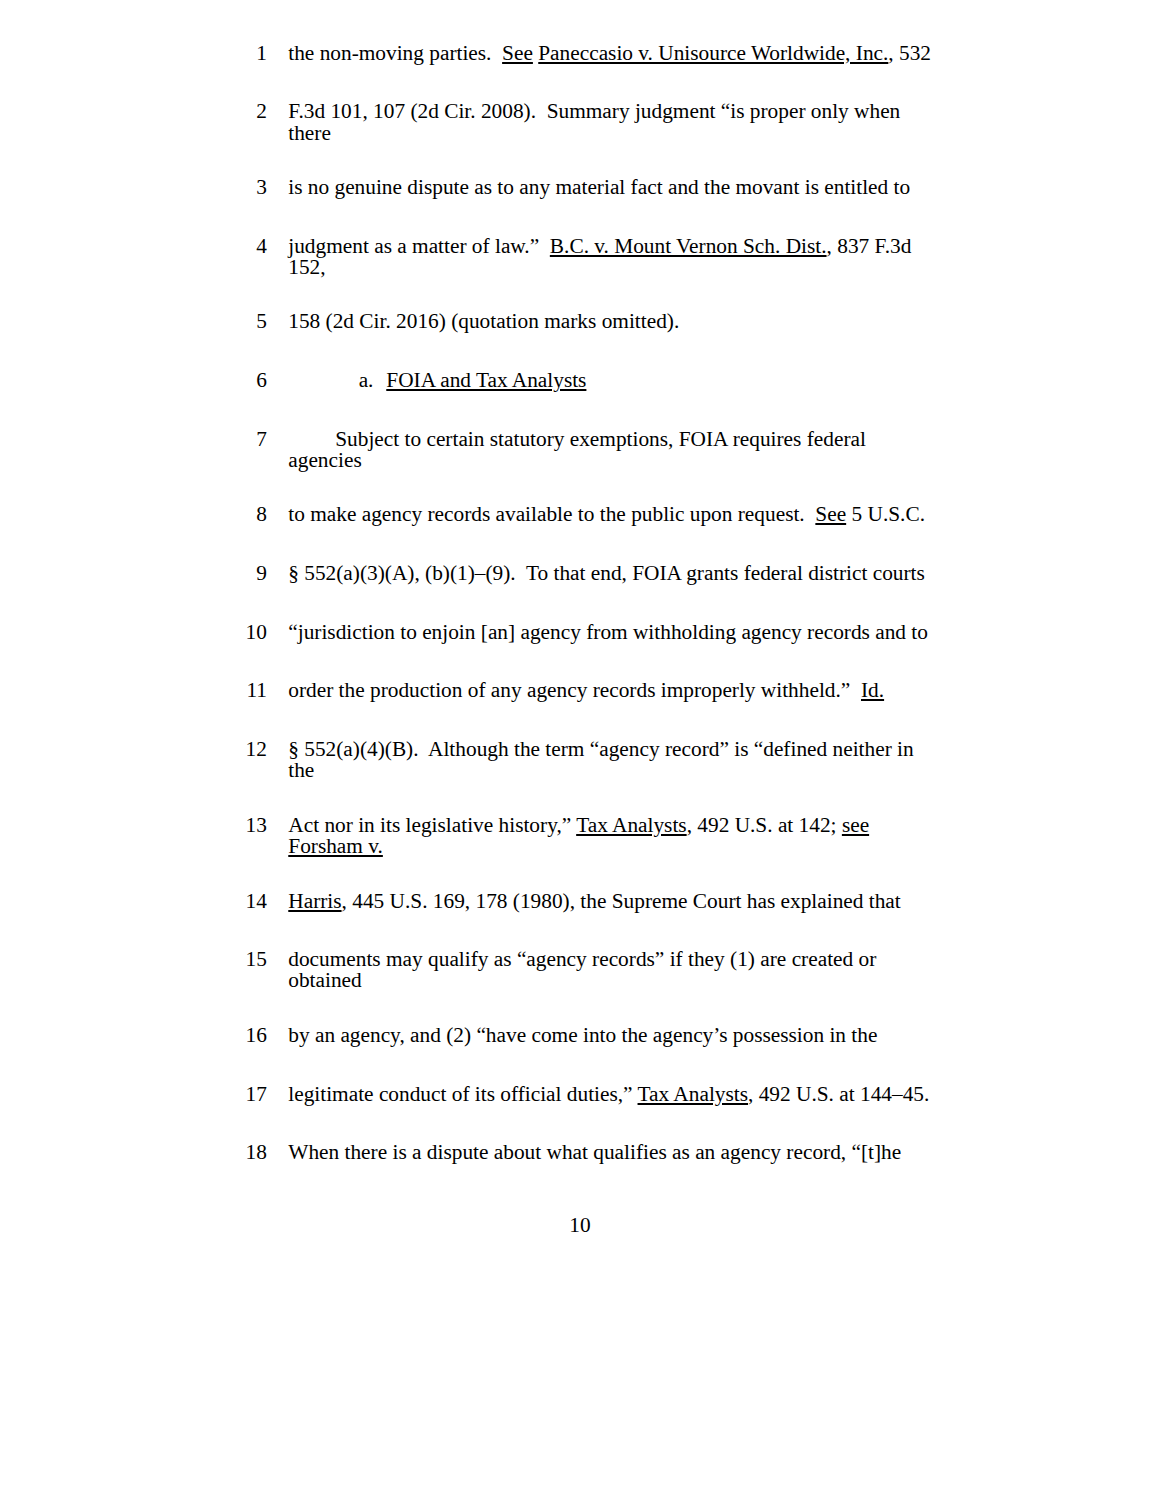the non-moving parties. See Paneccasio v. Unisource Worldwide, Inc., 532
F.3d 101, 107 (2d Cir. 2008). Summary judgment “is proper only when there
is no genuine dispute as to any material fact and the movant is entitled to
judgment as a matter of law.” B.C. v. Mount Vernon Sch. Dist., 837 F.3d 152,
158 (2d Cir. 2016) (quotation marks omitted).
a. FOIA and Tax Analysts
Subject to certain statutory exemptions, FOIA requires federal agencies
to make agency records available to the public upon request. See 5 U.S.C.
§ 552(a)(3)(A), (b)(1)–(9). To that end, FOIA grants federal district courts
“jurisdiction to enjoin [an] agency from withholding agency records and to
order the production of any agency records improperly withheld.” Id.
§ 552(a)(4)(B). Although the term “agency record” is “defined neither in the
Act nor in its legislative history,” Tax Analysts, 492 U.S. at 142; see Forsham v.
Harris, 445 U.S. 169, 178 (1980), the Supreme Court has explained that
documents may qualify as “agency records” if they (1) are created or obtained
by an agency, and (2) “have come into the agency’s possession in the
legitimate conduct of its official duties,” Tax Analysts, 492 U.S. at 144–45.
When there is a dispute about what qualifies as an agency record, “[t]he
10